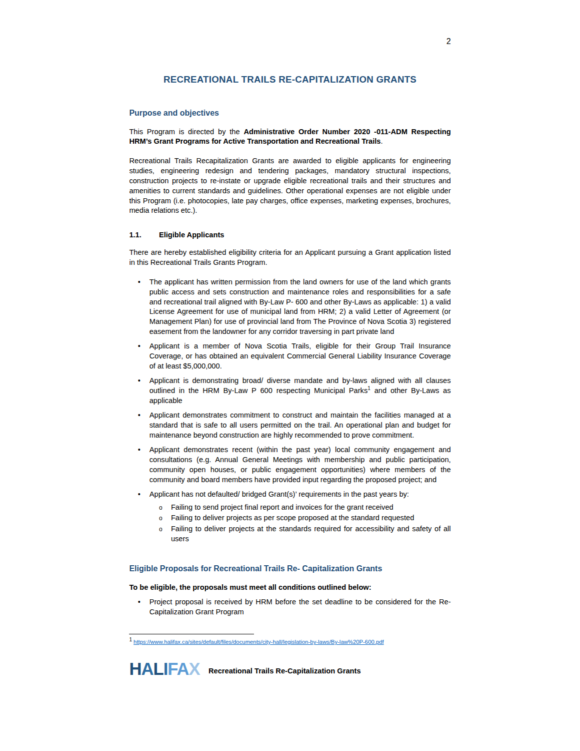2
RECREATIONAL TRAILS RE-CAPITALIZATION GRANTS
Purpose and objectives
This Program is directed by the Administrative Order Number 2020 -011-ADM Respecting HRM’s Grant Programs for Active Transportation and Recreational Trails.
Recreational Trails Recapitalization Grants are awarded to eligible applicants for engineering studies, engineering redesign and tendering packages, mandatory structural inspections, construction projects to re-instate or upgrade eligible recreational trails and their structures and amenities to current standards and guidelines. Other operational expenses are not eligible under this Program (i.e. photocopies, late pay charges, office expenses, marketing expenses, brochures, media relations etc.).
1.1. Eligible Applicants
There are hereby established eligibility criteria for an Applicant pursuing a Grant application listed in this Recreational Trails Grants Program.
The applicant has written permission from the land owners for use of the land which grants public access and sets construction and maintenance roles and responsibilities for a safe and recreational trail aligned with By-Law P- 600 and other By-Laws as applicable: 1) a valid License Agreement for use of municipal land from HRM; 2) a valid Letter of Agreement (or Management Plan) for use of provincial land from The Province of Nova Scotia 3) registered easement from the landowner for any corridor traversing in part private land
Applicant is a member of Nova Scotia Trails, eligible for their Group Trail Insurance Coverage, or has obtained an equivalent Commercial General Liability Insurance Coverage of at least $5,000,000.
Applicant is demonstrating broad/ diverse mandate and by-laws aligned with all clauses outlined in the HRM By-Law P 600 respecting Municipal Parks1 and other By-Laws as applicable
Applicant demonstrates commitment to construct and maintain the facilities managed at a standard that is safe to all users permitted on the trail. An operational plan and budget for maintenance beyond construction are highly recommended to prove commitment.
Applicant demonstrates recent (within the past year) local community engagement and consultations (e.g. Annual General Meetings with membership and public participation, community open houses, or public engagement opportunities) where members of the community and board members have provided input regarding the proposed project; and
Applicant has not defaulted/ bridged Grant(s)’ requirements in the past years by:
Failing to send project final report and invoices for the grant received
Failing to deliver projects as per scope proposed at the standard requested
Failing to deliver projects at the standards required for accessibility and safety of all users
Eligible Proposals for Recreational Trails Re- Capitalization Grants
To be eligible, the proposals must meet all conditions outlined below:
Project proposal is received by HRM before the set deadline to be considered for the Re- Capitalization Grant Program
1 https://www.halifax.ca/sites/default/files/documents/city-hall/legislation-by-laws/By-law%20P-600.pdf
HALIFAX
Recreational Trails Re-Capitalization Grants